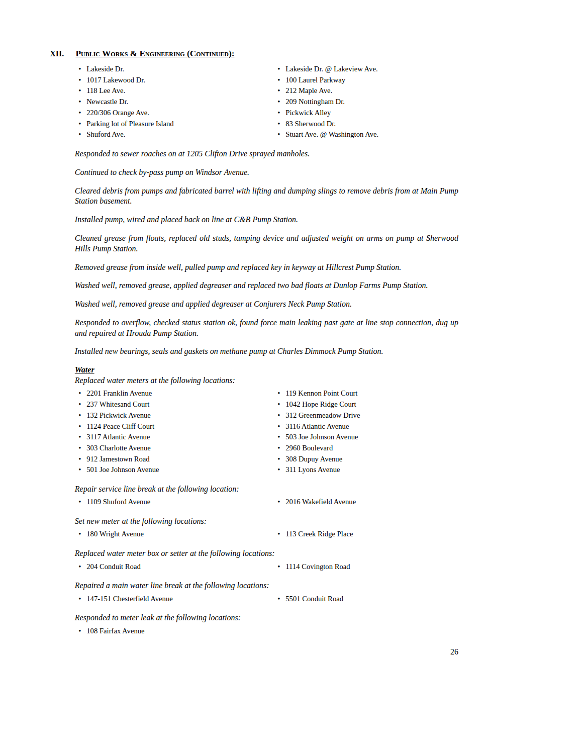XII. Public Works & Engineering (Continued):
Lakeside Dr.
Lakeside Dr. @ Lakeview Ave.
1017 Lakewood Dr.
100 Laurel Parkway
118 Lee Ave.
212 Maple Ave.
Newcastle Dr.
209 Nottingham Dr.
220/306 Orange Ave.
Pickwick Alley
Parking lot of Pleasure Island
83 Sherwood Dr.
Shuford Ave.
Stuart Ave. @ Washington Ave.
Responded to sewer roaches on at 1205 Clifton Drive sprayed manholes.
Continued to check by-pass pump on Windsor Avenue.
Cleared debris from pumps and fabricated barrel with lifting and dumping slings to remove debris from at Main Pump Station basement.
Installed pump, wired and placed back on line at C&B Pump Station.
Cleaned grease from floats, replaced old studs, tamping device and adjusted weight on arms on pump at Sherwood Hills Pump Station.
Removed grease from inside well, pulled pump and replaced key in keyway at Hillcrest Pump Station.
Washed well, removed grease, applied degreaser and replaced two bad floats at Dunlop Farms Pump Station.
Washed well, removed grease and applied degreaser at Conjurers Neck Pump Station.
Responded to overflow, checked status station ok, found force main leaking past gate at line stop connection, dug up and repaired at Hrouda Pump Station.
Installed new bearings, seals and gaskets on methane pump at Charles Dimmock Pump Station.
Water
Replaced water meters at the following locations:
2201 Franklin Avenue
119 Kennon Point Court
237 Whitesand Court
1042 Hope Ridge Court
132 Pickwick Avenue
312 Greenmeadow Drive
1124 Peace Cliff Court
3116 Atlantic Avenue
3117 Atlantic Avenue
503 Joe Johnson Avenue
303 Charlotte Avenue
2960 Boulevard
912 Jamestown Road
308 Dupuy Avenue
501 Joe Johnson Avenue
311 Lyons Avenue
Repair service line break at the following location:
1109 Shuford Avenue
2016 Wakefield Avenue
Set new meter at the following locations:
180 Wright Avenue
113 Creek Ridge Place
Replaced water meter box or setter at the following locations:
204 Conduit Road
1114 Covington Road
Repaired a main water line break at the following locations:
147-151 Chesterfield Avenue
5501 Conduit Road
Responded to meter leak at the following locations:
108 Fairfax Avenue
26